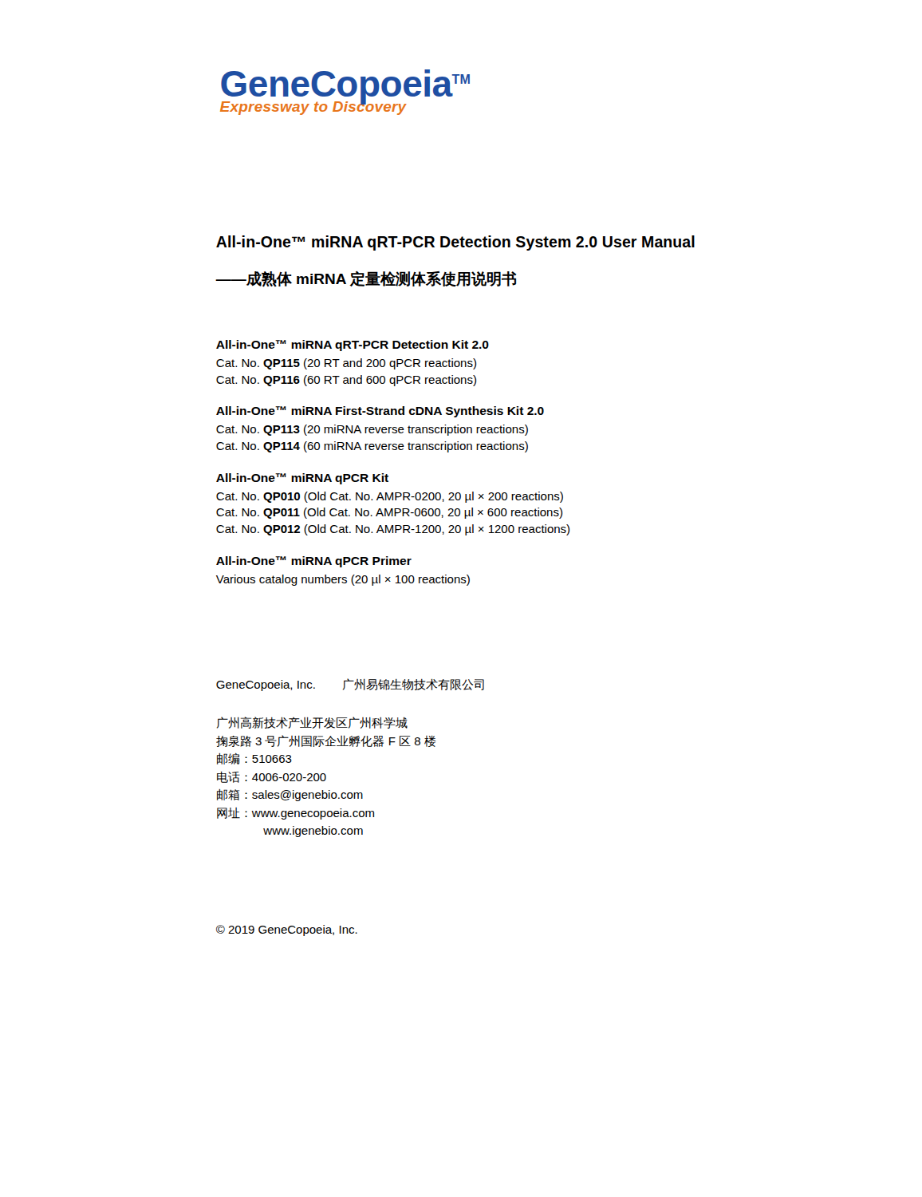GeneCopoeiaTM
Expressway to Discovery
All-in-One™ miRNA qRT-PCR Detection System 2.0 User Manual
——成熟体 miRNA 定量检测体系使用说明书
All-in-One™ miRNA qRT-PCR Detection Kit 2.0
Cat. No. QP115 (20 RT and 200 qPCR reactions)
Cat. No. QP116 (60 RT and 600 qPCR reactions)
All-in-One™ miRNA First-Strand cDNA Synthesis Kit 2.0
Cat. No. QP113 (20 miRNA reverse transcription reactions)
Cat. No. QP114 (60 miRNA reverse transcription reactions)
All-in-One™ miRNA qPCR Kit
Cat. No. QP010 (Old Cat. No. AMPR-0200, 20 µl × 200 reactions)
Cat. No. QP011 (Old Cat. No. AMPR-0600, 20 µl × 600 reactions)
Cat. No. QP012 (Old Cat. No. AMPR-1200, 20 µl × 1200 reactions)
All-in-One™ miRNA qPCR Primer
Various catalog numbers (20 µl × 100 reactions)
GeneCopoeia, Inc.广州易锦生物技术有限公司
广州高新技术产业开发区广州科学城
掬泉路 3 号广州国际企业孵化器 F 区 8 楼
邮编：510663
电话：4006-020-200
邮箱：sales@igenebio.com
网址：www.genecopoeia.com
www.igenebio.com
© 2019 GeneCopoeia, Inc.